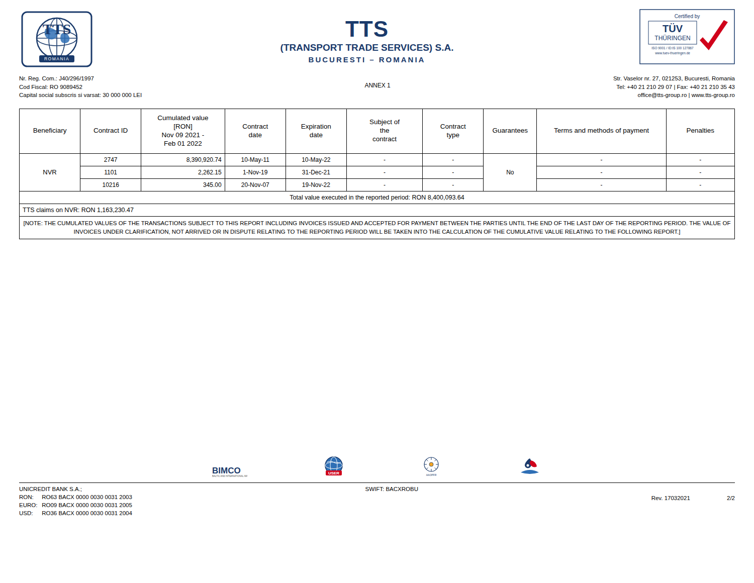TTS ROMANIA
TTS
(TRANSPORT TRADE SERVICES) S.A.
BUCURESTI – ROMANIA
Certified by TÜV THÜRINGEN ISO 9001 / ID:IS 100 127867 www.tuev-thueringen.de
Nr. Reg. Com.: J40/296/1997
Cod Fiscal: RO 9089452
Capital social subscris si varsat: 30 000 000 LEI
ANNEX 1
Str. Vaselor nr. 27, 021253, Bucuresti, Romania
Tel: +40 21 210 29 07 | Fax: +40 21 210 35 43
office@tts-group.ro | www.tts-group.ro
| Beneficiary | Contract ID | Cumulated value [RON] Nov 09 2021 - Feb 01 2022 | Contract date | Expiration date | Subject of the contract | Contract type | Guarantees | Terms and methods of payment | Penalties |
| --- | --- | --- | --- | --- | --- | --- | --- | --- | --- |
| NVR | 2747 | 8,390,920.74 | 10-May-11 | 10-May-22 | - | - | No | - | - |
| 1101 | 2,262.15 | 1-Nov-19 | 31-Dec-21 | - | - | - | - |
| 10216 | 345.00 | 20-Nov-07 | 19-Nov-22 | - | - | - | - |
| Total value executed in the reported period: RON 8,400,093.64 |
| TTS claims on NVR: RON 1,163,230.47 |
| [NOTE: THE CUMULATED VALUES OF THE TRANSACTIONS SUBJECT TO THIS REPORT INCLUDING INVOICES ISSUED AND ACCEPTED FOR PAYMENT BETWEEN THE PARTIES UNTIL THE END OF THE LAST DAY OF THE REPORTING PERIOD. THE VALUE OF INVOICES UNDER CLARIFICATION, NOT ARRIVED OR IN DISPUTE RELATING TO THE REPORTING PERIOD WILL BE TAKEN INTO THE CALCULATION OF THE CUMULATIVE VALUE RELATING TO THE FOLLOWING REPORT.] |
BIMCO BALTIC AND INTERNATIONAL MARITIME COUNCIL
USER
AAOPFR
UNICREDIT BANK S.A.;
RON: RO63 BACX 0000 0030 0031 2003
EURO: RO09 BACX 0000 0030 0031 2005
USD: RO36 BACX 0000 0030 0031 2004
SWIFT: BACXROBU
Rev. 17032021 2/2